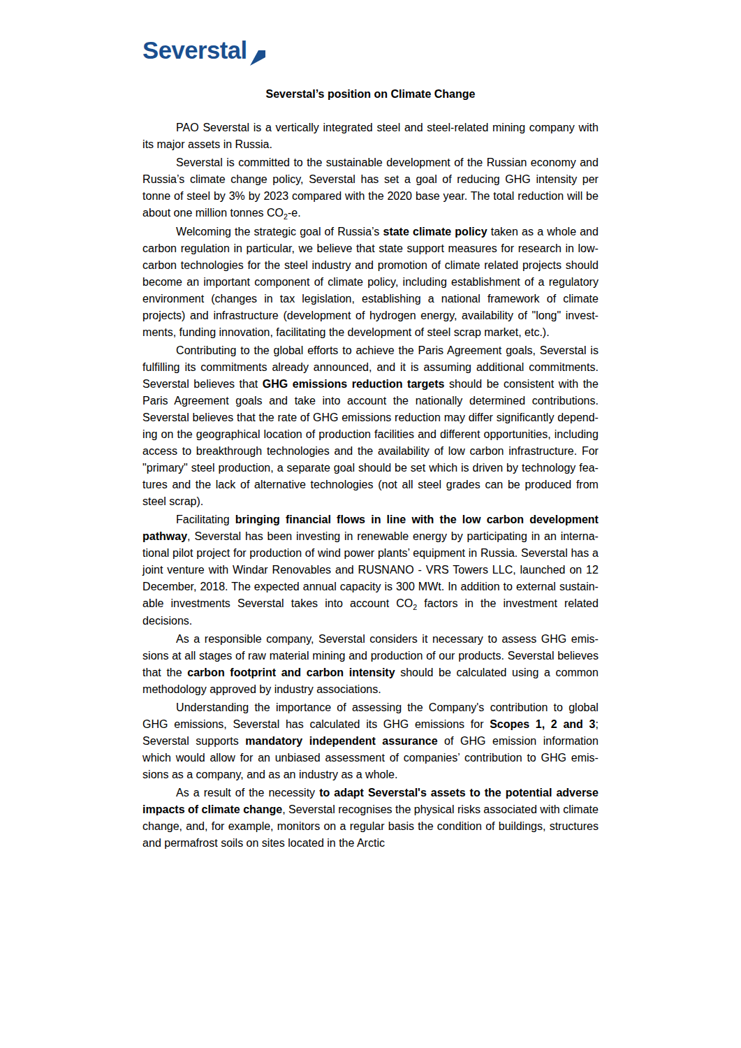Severstal
Severstal’s position on Climate Change
PAO Severstal is a vertically integrated steel and steel-related mining company with its major assets in Russia.
Severstal is committed to the sustainable development of the Russian economy and Russia’s climate change policy, Severstal has set a goal of reducing GHG intensity per tonne of steel by 3% by 2023 compared with the 2020 base year. The total reduction will be about one million tonnes CO2-e.
Welcoming the strategic goal of Russia’s state climate policy taken as a whole and carbon regulation in particular, we believe that state support measures for research in low-carbon technologies for the steel industry and promotion of climate related projects should become an important component of climate policy, including establishment of a regulatory environment (changes in tax legislation, establishing a national framework of climate projects) and infrastructure (development of hydrogen energy, availability of "long" investments, funding innovation, facilitating the development of steel scrap market, etc.).
Contributing to the global efforts to achieve the Paris Agreement goals, Severstal is fulfilling its commitments already announced, and it is assuming additional commitments. Severstal believes that GHG emissions reduction targets should be consistent with the Paris Agreement goals and take into account the nationally determined contributions. Severstal believes that the rate of GHG emissions reduction may differ significantly depending on the geographical location of production facilities and different opportunities, including access to breakthrough technologies and the availability of low carbon infrastructure. For "primary" steel production, a separate goal should be set which is driven by technology features and the lack of alternative technologies (not all steel grades can be produced from steel scrap).
Facilitating bringing financial flows in line with the low carbon development pathway, Severstal has been investing in renewable energy by participating in an international pilot project for production of wind power plants’ equipment in Russia. Severstal has a joint venture with Windar Renovables and RUSNANO - VRS Towers LLC, launched on 12 December, 2018. The expected annual capacity is 300 MWt. In addition to external sustainable investments Severstal takes into account CO2 factors in the investment related decisions.
As a responsible company, Severstal considers it necessary to assess GHG emissions at all stages of raw material mining and production of our products. Severstal believes that the carbon footprint and carbon intensity should be calculated using a common methodology approved by industry associations.
Understanding the importance of assessing the Company's contribution to global GHG emissions, Severstal has calculated its GHG emissions for Scopes 1, 2 and 3; Severstal supports mandatory independent assurance of GHG emission information which would allow for an unbiased assessment of companies’ contribution to GHG emissions as a company, and as an industry as a whole.
As a result of the necessity to adapt Severstal's assets to the potential adverse impacts of climate change, Severstal recognises the physical risks associated with climate change, and, for example, monitors on a regular basis the condition of buildings, structures and permafrost soils on sites located in the Arctic